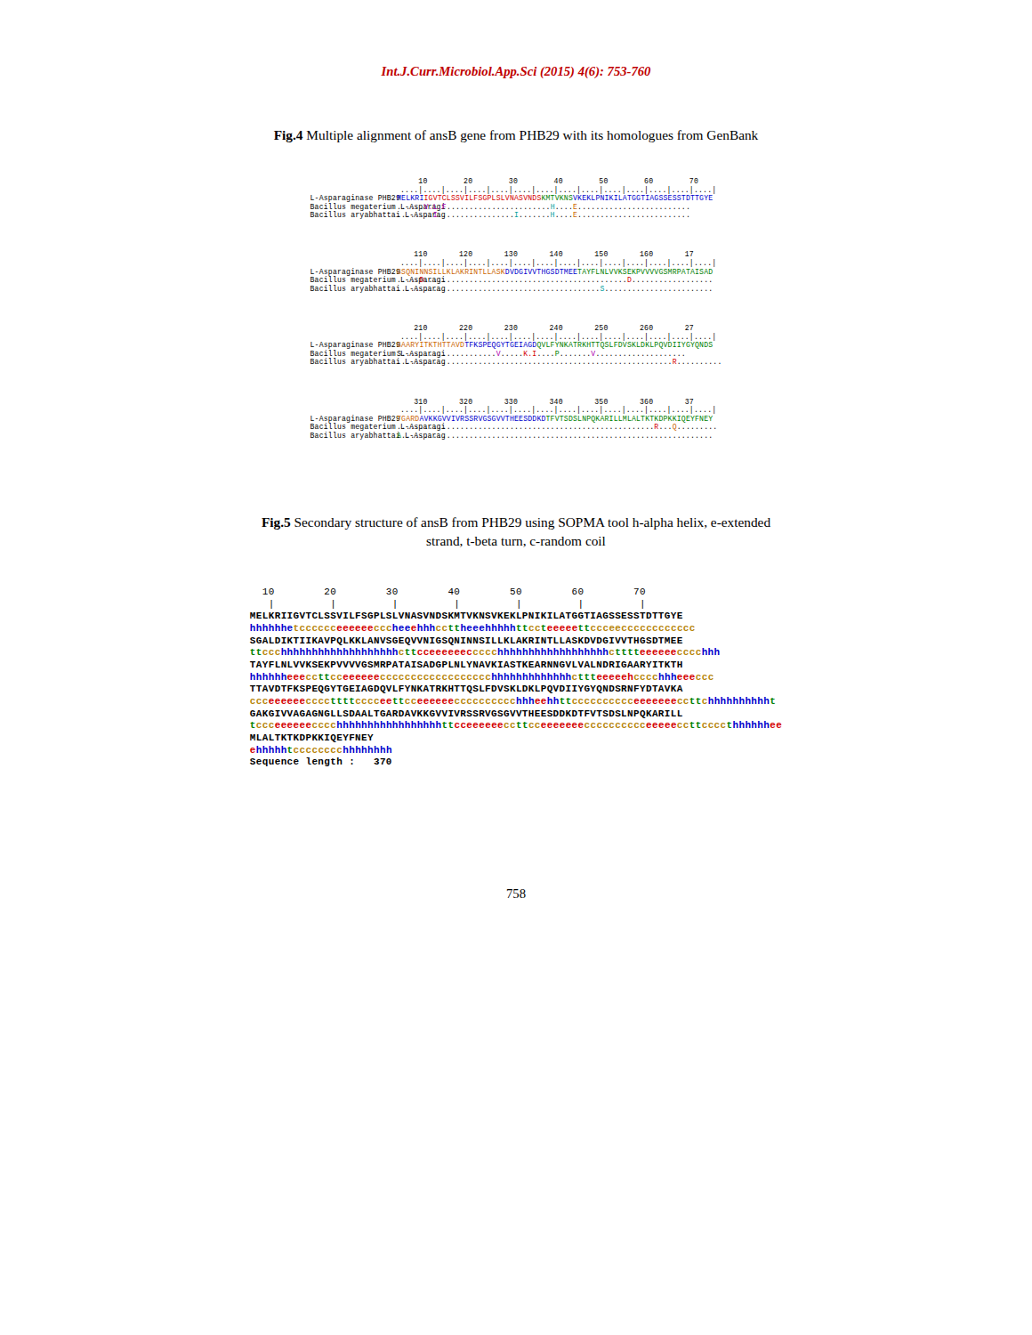Int.J.Curr.Microbiol.App.Sci (2015) 4(6): 753-760
Fig.4 Multiple alignment of ansB gene from PHB29 with its homologues from GenBank
10 20 30 40 50 60 70 ....|....|....|....|....|....|....|....|....|....|....|....|....|....| L-Asparaginase PHB29 MELKRI IGVTCLSSVILFSGPLSLVNASVNDS KMTVKNS VKEKLPNIKILATGGTIAGSSESSTDTTGYE Bacillus megaterium L-Asparagi...... V.L.F....................... H.... E......................... Bacillus aryabhattai L-Asparag........ I................. I....... H.... E.........................
110 120 130 140 150 160 17 ....|....|....|....|....|....|....|....|....|....|....|....|....|....| L-Asparaginase PHB29 GSQNINNSILLKLAKRINTLLASK DVDGIVVTHGSDTMEE TAYFLNLVVKSEKPVVVVGSMRPATAISAD Bacillus megaterium L-Asparagi..... D............................................. D.................. Bacillus aryabhattai L-Asparag............................................. S........................
210 220 230 240 250 260 27 ....|....|....|....|....|....|....|....|....|....|....|....|....|....| L-Asparaginase PHB29 GAARYITKTHTTAVD TFKSPEQGYTGEIAGD QVLFYNKATRKHTTQSLFDVSKLDKLPQVDIIYGYQNDS Bacillus megaterium L-Asparagi S..................... V..... K.I.... P....... V.................... Bacillus aryabhattai L-Asparag............................................................. R..........
310 320 330 340 350 360 37 ....|....|....|....|....|....|....|....|....|....|....|....|....|....| L-Asparaginase PHB29 TGARD AVKKGVVIVRSSRVGSGVVTHEESDDKD TFVTSDSLNPQKARILLMLALTKTKDPKKIQEYFNEY Bacillus megaterium L-Asparagi......................................................... R... Q......... Bacillus aryabhattai L-Asparag A.....................................................................
Fig.5 Secondary structure of ansB from PHB29 using SOPMA tool h-alpha helix, e-extended
strand, t-beta turn, c-random coil
10 20 30 40 50 60 70 | | | | | | | MELKRIIGVTCLSSVILFSGPLSLVNASVNDSKMTVKNSVKEKLPNIKILATGGTIAGSSESSTDTTGYE hhhhhhe tcccccc eeeeee ccc hee ehhh cc tt heee hhhhh tt cc teeeee tt cccee cccccccccccc SGALDIKTIIKAVPQLKKLANVSGEQVVNIGSQNINNSILLKLAKRINTLLASKDVDGIVVTHGSDTMEE tt ccc hhhhhhhhhhhhhhhhhhh ctt cceeeeeec cccc hhhhhhhhhhhhhhhhhh ctttt eeeeee cccc hhh TAYFLNLVVKSEKPVVVVGSMRPATAISADGPLNLYNAVKIASTKEARNNGVLVALNDRIGAARYITKTH hhhhhh eee cc tt cc eeeeee cccccccccc cccccccc hhhhhhhhhhhhh cttt eeeeeh cccc hhh eee ccc TTAVDTFKSPEQGYTGEIAGDQVLFYNKATRKHTTQSLFDVSKLDKLPQVDIIYGYQNDSRNFYDTAVKA ccc eeeeee cccc tttt cccc ee tt cc eeeeee cccccccccc hhh ee hh tt cccccccccc eeeeeee cc tt chhhhhhhhhh t GAKGIVVAGAGNGLLSDAALTGARDAVKKGVVIVRSSRVGSGVVTHEESDDKDTFVTSDSLNPQKARILL tccc eeeeee cccc hhhhhhhhhhhhhhhhh tt cceeeeee cc tt cc eeeeeee cccccccccc eeeee cc tt cccc thhhhhh ee MLALTKTKDPKKIQEYFNEY ehhhhh tcccccccc hhhhhhhh Sequence length : 370
758